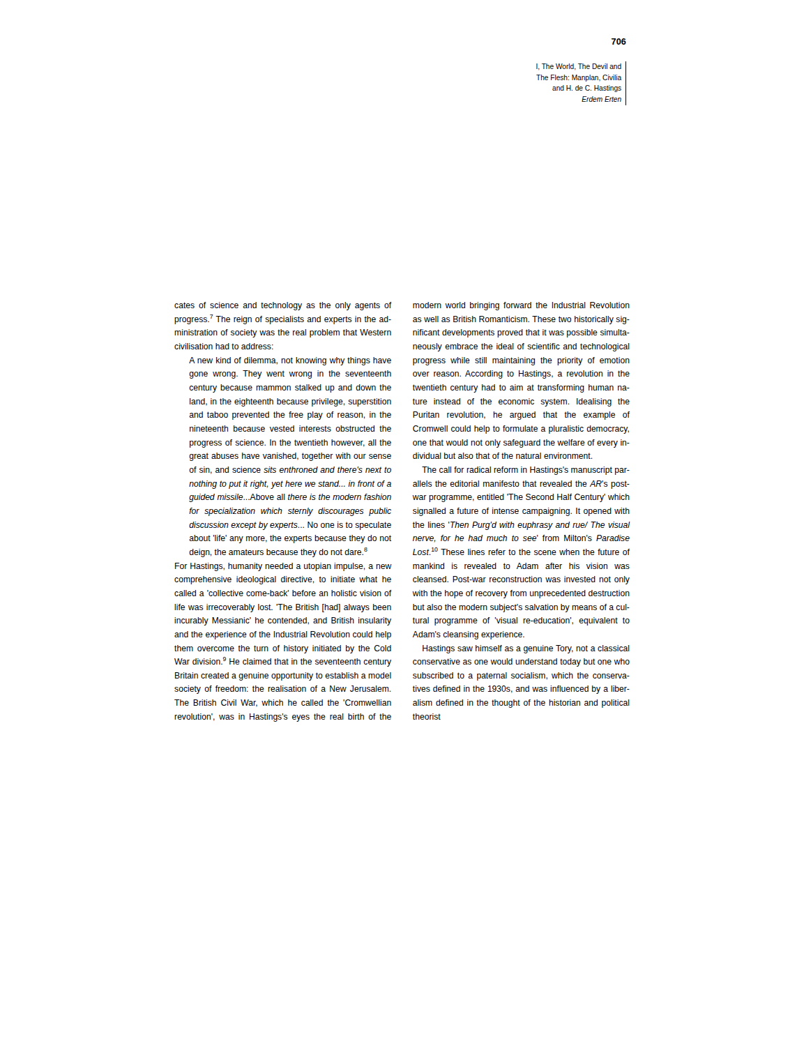706
I, The World, The Devil and
The Flesh: Manplan, Civilia
and H. de C. Hastings
Erdem Erten
cates of science and technology as the only agents of progress.7 The reign of specialists and experts in the administration of society was the real problem that Western civilisation had to address:
A new kind of dilemma, not knowing why things have gone wrong. They went wrong in the seventeenth century because mammon stalked up and down the land, in the eighteenth because privilege, superstition and taboo prevented the free play of reason, in the nineteenth because vested interests obstructed the progress of science. In the twentieth however, all the great abuses have vanished, together with our sense of sin, and science sits enthroned and there's next to nothing to put it right, yet here we stand... in front of a guided missile...Above all there is the modern fashion for specialization which sternly discourages public discussion except by experts... No one is to speculate about 'life' any more, the experts because they do not deign, the amateurs because they do not dare.8
For Hastings, humanity needed a utopian impulse, a new comprehensive ideological directive, to initiate what he called a 'collective come-back' before an holistic vision of life was irrecoverably lost. 'The British [had] always been incurably Messianic' he contended, and British insularity and the experience of the Industrial Revolution could help them overcome the turn of history initiated by the Cold War division.9 He claimed that in the seventeenth century Britain created a genuine opportunity to establish a model society of freedom: the realisation of a New Jerusalem. The British Civil War, which he called the 'Cromwellian revolution', was in Hastings's eyes the real birth of the modern world bringing forward the Industrial Revolution as well as British Romanticism. These two historically significant developments proved that it was possible simultaneously embrace the ideal of scientific and technological progress while still maintaining the priority of emotion over reason. According to Hastings, a revolution in the twentieth century had to aim at transforming human nature instead of the economic system. Idealising the Puritan revolution, he argued that the example of Cromwell could help to formulate a pluralistic democracy, one that would not only safeguard the welfare of every individual but also that of the natural environment.
The call for radical reform in Hastings's manuscript parallels the editorial manifesto that revealed the AR's post-war programme, entitled 'The Second Half Century' which signalled a future of intense campaigning. It opened with the lines 'Then Purg'd with euphrasy and rue/ The visual nerve, for he had much to see' from Milton's Paradise Lost.10 These lines refer to the scene when the future of mankind is revealed to Adam after his vision was cleansed. Post-war reconstruction was invested not only with the hope of recovery from unprecedented destruction but also the modern subject's salvation by means of a cultural programme of 'visual re-education', equivalent to Adam's cleansing experience.
Hastings saw himself as a genuine Tory, not a classical conservative as one would understand today but one who subscribed to a paternal socialism, which the conservatives defined in the 1930s, and was influenced by a liberalism defined in the thought of the historian and political theorist